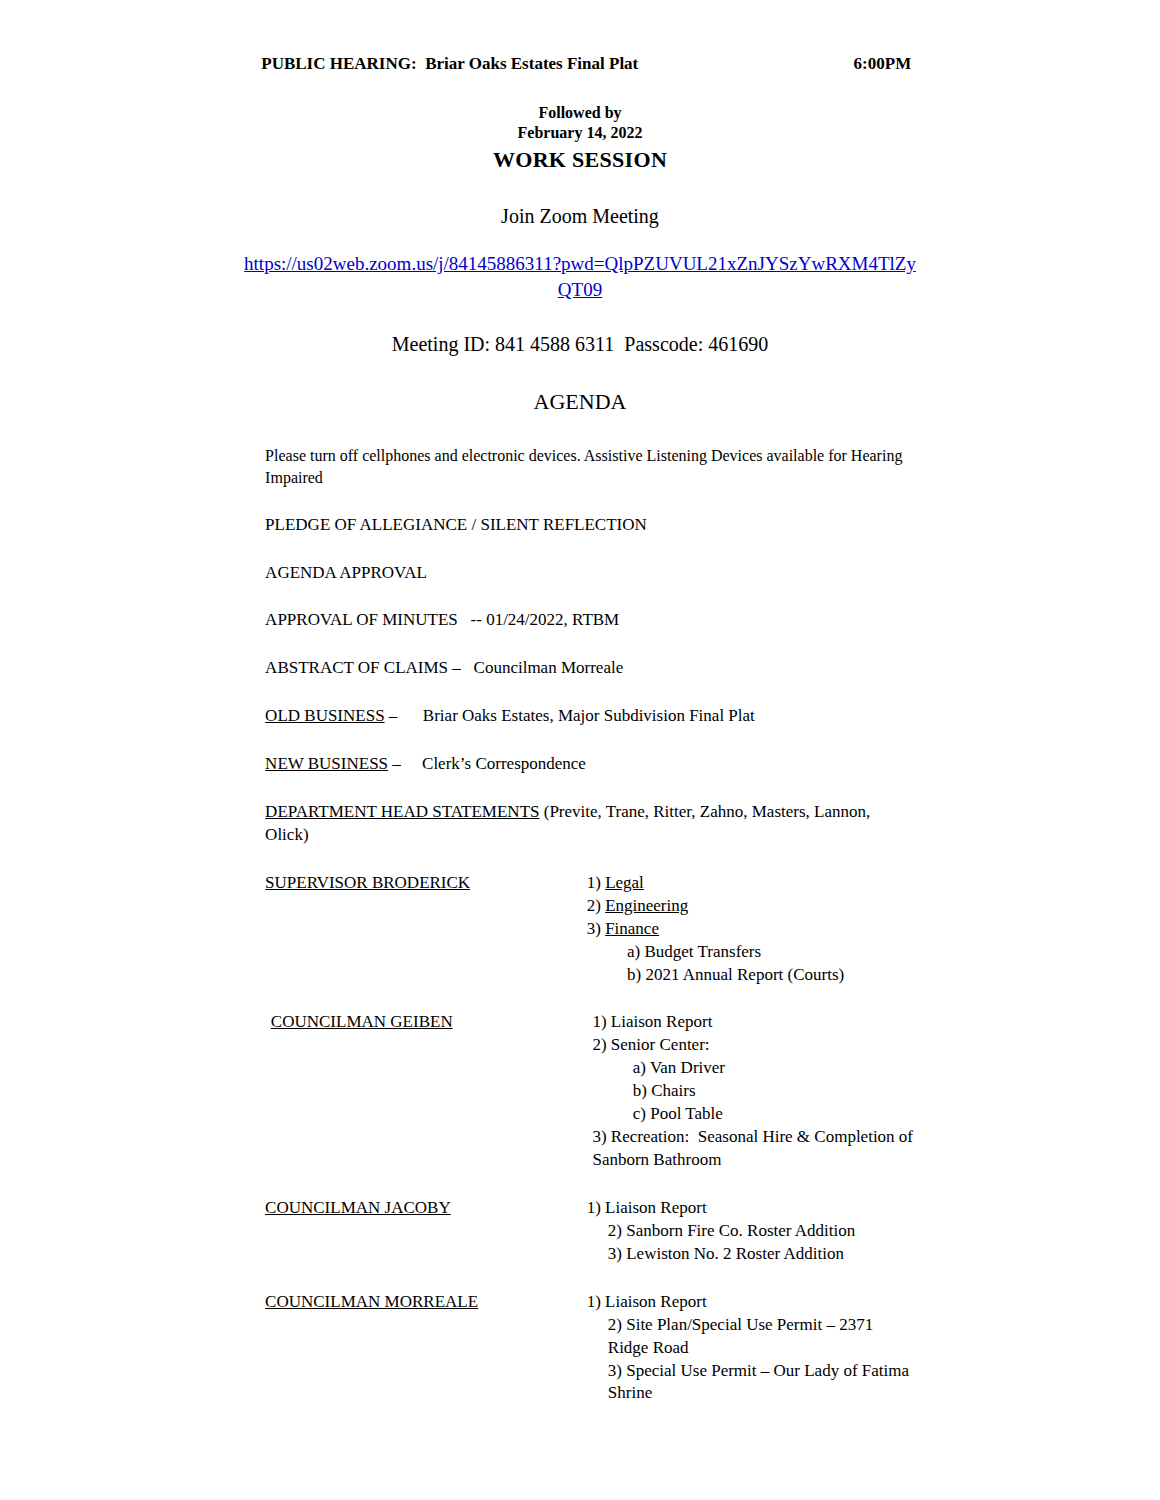PUBLIC HEARING: Briar Oaks Estates Final Plat 6:00PM
Followed by
February 14, 2022
WORK SESSION
Join Zoom Meeting
https://us02web.zoom.us/j/84145886311?pwd=QlpPZUVUL21xZnJYSzYwRXM4TlZyQT09
Meeting ID: 841 4588 6311 Passcode: 461690
AGENDA
Please turn off cellphones and electronic devices. Assistive Listening Devices available for Hearing Impaired
PLEDGE OF ALLEGIANCE / SILENT REFLECTION
AGENDA APPROVAL
APPROVAL OF MINUTES -- 01/24/2022, RTBM
ABSTRACT OF CLAIMS – Councilman Morreale
OLD BUSINESS – Briar Oaks Estates, Major Subdivision Final Plat
NEW BUSINESS – Clerk’s Correspondence
DEPARTMENT HEAD STATEMENTS (Previte, Trane, Ritter, Zahno, Masters, Lannon, Olick)
SUPERVISOR BRODERICK
1) Legal
2) Engineering
3) Finance
a) Budget Transfers
b) 2021 Annual Report (Courts)
COUNCILMAN GEIBEN
1) Liaison Report
2) Senior Center:
a) Van Driver
b) Chairs
c) Pool Table
3) Recreation: Seasonal Hire & Completion of Sanborn Bathroom
COUNCILMAN JACOBY
1) Liaison Report
2) Sanborn Fire Co. Roster Addition
3) Lewiston No. 2 Roster Addition
COUNCILMAN MORREALE
1) Liaison Report
2) Site Plan/Special Use Permit – 2371 Ridge Road
3) Special Use Permit – Our Lady of Fatima Shrine